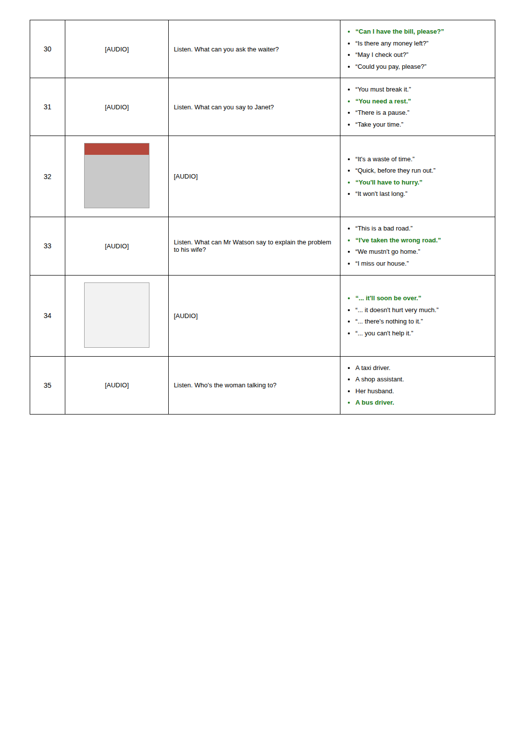| 30 | [AUDIO] | Listen. What can you ask the waiter? | “Can I have the bill, please?” “Is there any money left?” “May I check out?” “Could you pay, please?” |
| 31 | [AUDIO] | Listen. What can you say to Janet? | “You must break it.” “You need a rest.” “There is a pause.” “Take your time.” |
| 32 | | [AUDIO] | “It's a waste of time.” “Quick, before they run out.” “You'll have to hurry.” “It won't last long.” |
| 33 | [AUDIO] | Listen. What can Mr Watson say to explain the problem to his wife? | “This is a bad road.” “I've taken the wrong road.” “We mustn't go home.” “I miss our house.” |
| 34 | | [AUDIO] | “... it'll soon be over.” “... it doesn't hurt very much.” “... there's nothing to it.” “... you can't help it.” |
| 35 | [AUDIO] | Listen. Who's the woman talking to? | A taxi driver. A shop assistant. Her husband. A bus driver. |